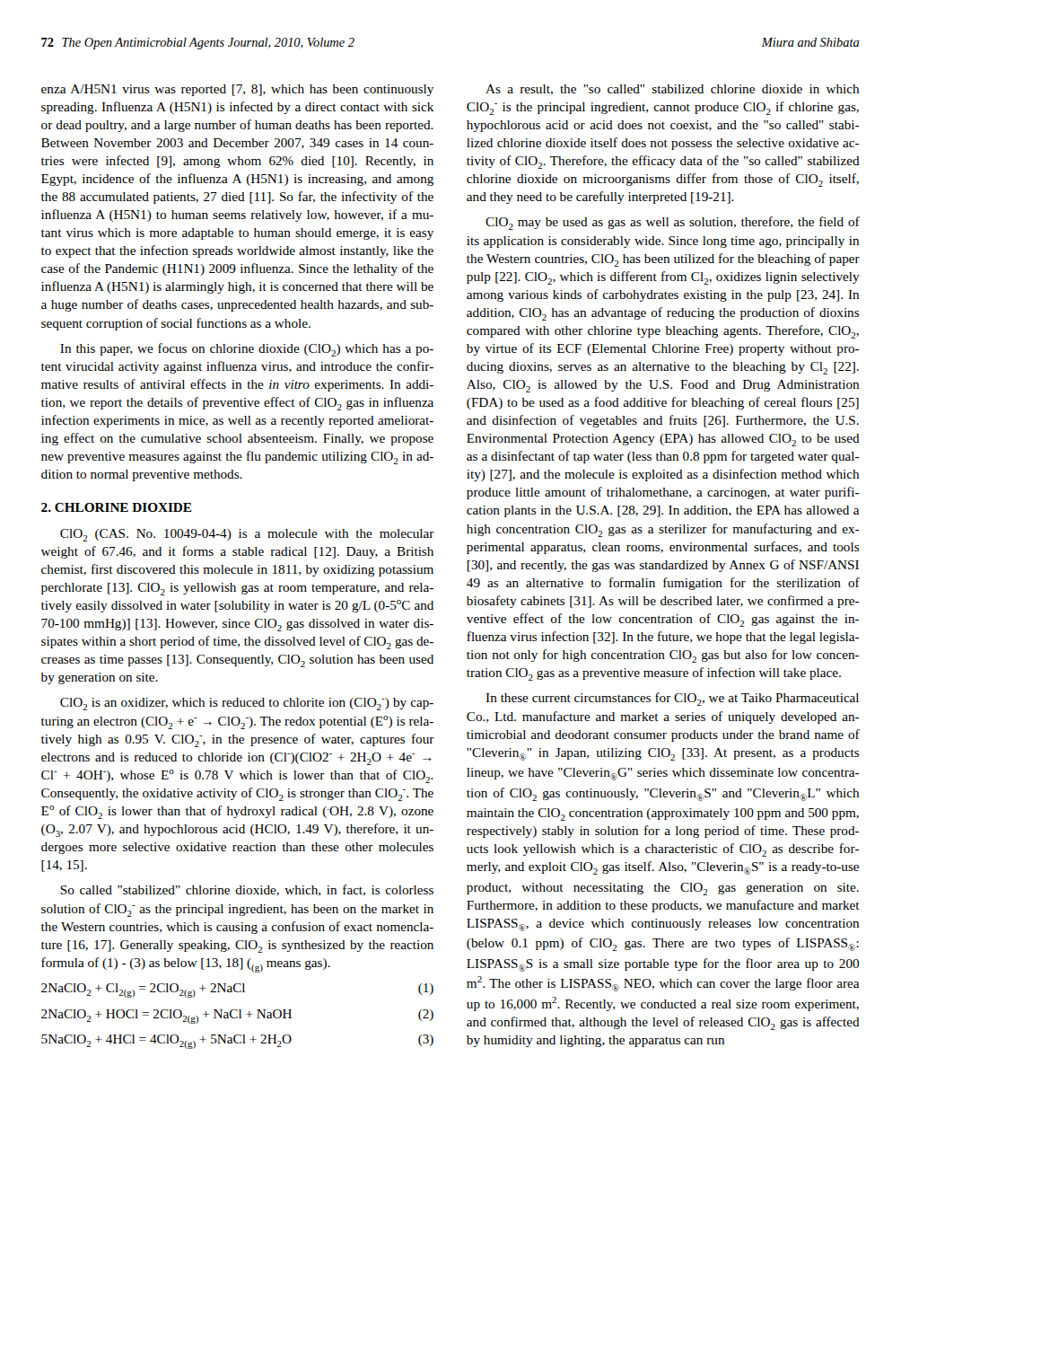72 The Open Antimicrobial Agents Journal, 2010, Volume 2
Miura and Shibata
enza A/H5N1 virus was reported [7, 8], which has been continuously spreading. Influenza A (H5N1) is infected by a direct contact with sick or dead poultry, and a large number of human deaths has been reported. Between November 2003 and December 2007, 349 cases in 14 countries were infected [9], among whom 62% died [10]. Recently, in Egypt, incidence of the influenza A (H5N1) is increasing, and among the 88 accumulated patients, 27 died [11]. So far, the infectivity of the influenza A (H5N1) to human seems relatively low, however, if a mutant virus which is more adaptable to human should emerge, it is easy to expect that the infection spreads worldwide almost instantly, like the case of the Pandemic (H1N1) 2009 influenza. Since the lethality of the influenza A (H5N1) is alarmingly high, it is concerned that there will be a huge number of deaths cases, unprecedented health hazards, and subsequent corruption of social functions as a whole.
In this paper, we focus on chlorine dioxide (ClO2) which has a potent virucidal activity against influenza virus, and introduce the confirmative results of antiviral effects in the in vitro experiments. In addition, we report the details of preventive effect of ClO2 gas in influenza infection experiments in mice, as well as a recently reported ameliorating effect on the cumulative school absenteeism. Finally, we propose new preventive measures against the flu pandemic utilizing ClO2 in addition to normal preventive methods.
2. CHLORINE DIOXIDE
ClO2 (CAS. No. 10049-04-4) is a molecule with the molecular weight of 67.46, and it forms a stable radical [12]. Dauy, a British chemist, first discovered this molecule in 1811, by oxidizing potassium perchlorate [13]. ClO2 is yellowish gas at room temperature, and relatively easily dissolved in water [solubility in water is 20 g/L (0-5oC and 70-100 mmHg)] [13]. However, since ClO2 gas dissolved in water dissipates within a short period of time, the dissolved level of ClO2 gas decreases as time passes [13]. Consequently, ClO2 solution has been used by generation on site.
ClO2 is an oxidizer, which is reduced to chlorite ion (ClO2-) by capturing an electron (ClO2 + e- → ClO2-). The redox potential (Eo) is relatively high as 0.95 V. ClO2-, in the presence of water, captures four electrons and is reduced to chloride ion (Cl-)(ClO2- + 2H2O + 4e- → Cl- + 4OH-), whose Eo is 0.78 V which is lower than that of ClO2. Consequently, the oxidative activity of ClO2 is stronger than ClO2-. The Eo of ClO2 is lower than that of hydroxyl radical (.OH, 2.8 V), ozone (O3, 2.07 V), and hypochlorous acid (HClO, 1.49 V), therefore, it undergoes more selective oxidative reaction than these other molecules [14, 15].
So called "stabilized" chlorine dioxide, which, in fact, is colorless solution of ClO2- as the principal ingredient, has been on the market in the Western countries, which is causing a confusion of exact nomenclature [16, 17]. Generally speaking, ClO2 is synthesized by the reaction formula of (1) - (3) as below [13, 18] ((g) means gas).
2NaClO2 + Cl2(g) = 2ClO2(g) + 2NaCl(1)
2NaClO2 + HOCl = 2ClO2(g) + NaCl + NaOH(2)
5NaClO2 + 4HCl = 4ClO2(g) + 5NaCl + 2H2O(3)
As a result, the "so called" stabilized chlorine dioxide in which ClO2- is the principal ingredient, cannot produce ClO2 if chlorine gas, hypochlorous acid or acid does not coexist, and the "so called" stabilized chlorine dioxide itself does not possess the selective oxidative activity of ClO2. Therefore, the efficacy data of the "so called" stabilized chlorine dioxide on microorganisms differ from those of ClO2 itself, and they need to be carefully interpreted [19-21].
ClO2 may be used as gas as well as solution, therefore, the field of its application is considerably wide. Since long time ago, principally in the Western countries, ClO2 has been utilized for the bleaching of paper pulp [22]. ClO2, which is different from Cl2, oxidizes lignin selectively among various kinds of carbohydrates existing in the pulp [23, 24]. In addition, ClO2 has an advantage of reducing the production of dioxins compared with other chlorine type bleaching agents. Therefore, ClO2, by virtue of its ECF (Elemental Chlorine Free) property without producing dioxins, serves as an alternative to the bleaching by Cl2 [22]. Also, ClO2 is allowed by the U.S. Food and Drug Administration (FDA) to be used as a food additive for bleaching of cereal flours [25] and disinfection of vegetables and fruits [26]. Furthermore, the U.S. Environmental Protection Agency (EPA) has allowed ClO2 to be used as a disinfectant of tap water (less than 0.8 ppm for targeted water quality) [27], and the molecule is exploited as a disinfection method which produce little amount of trihalomethane, a carcinogen, at water purification plants in the U.S.A. [28, 29]. In addition, the EPA has allowed a high concentration ClO2 gas as a sterilizer for manufacturing and experimental apparatus, clean rooms, environmental surfaces, and tools [30], and recently, the gas was standardized by Annex G of NSF/ANSI 49 as an alternative to formalin fumigation for the sterilization of biosafety cabinets [31]. As will be described later, we confirmed a preventive effect of the low concentration of ClO2 gas against the influenza virus infection [32]. In the future, we hope that the legal legislation not only for high concentration ClO2 gas but also for low concentration ClO2 gas as a preventive measure of infection will take place.
In these current circumstances for ClO2, we at Taiko Pharmaceutical Co., Ltd. manufacture and market a series of uniquely developed antimicrobial and deodorant consumer products under the brand name of "Cleverin®" in Japan, utilizing ClO2 [33]. At present, as a products lineup, we have "Cleverin®G" series which disseminate low concentration of ClO2 gas continuously, "Cleverin®S" and "Cleverin®L" which maintain the ClO2 concentration (approximately 100 ppm and 500 ppm, respectively) stably in solution for a long period of time. These products look yellowish which is a characteristic of ClO2 as describe formerly, and exploit ClO2 gas itself. Also, "Cleverin®S" is a ready-to-use product, without necessitating the ClO2 gas generation on site. Furthermore, in addition to these products, we manufacture and market LISPASS®, a device which continuously releases low concentration (below 0.1 ppm) of ClO2 gas. There are two types of LISPASS®: LISPASS®S is a small size portable type for the floor area up to 200 m2. The other is LISPASS® NEO, which can cover the large floor area up to 16,000 m2. Recently, we conducted a real size room experiment, and confirmed that, although the level of released ClO2 gas is affected by humidity and lighting, the apparatus can run